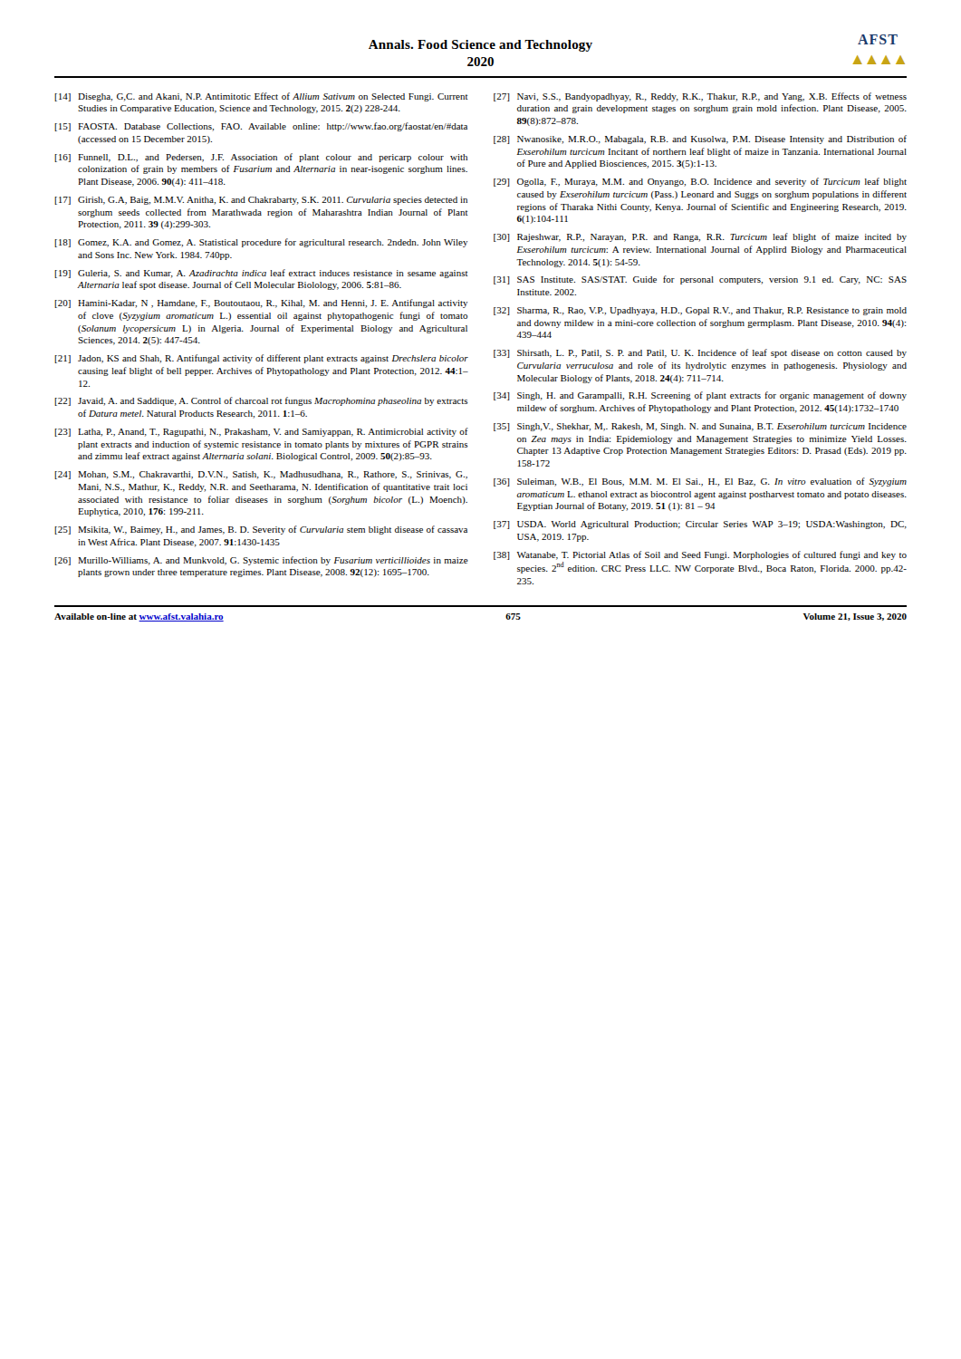AFST
▲▲▲▲
Annals. Food Science and Technology
2020
[14] Disegha, G,C. and Akani, N.P. Antimitotic Effect of Allium Sativum on Selected Fungi. Current Studies in Comparative Education, Science and Technology, 2015. 2(2) 228-244.
[15] FAOSTA. Database Collections, FAO. Available online: http://www.fao.org/faostat/en/#data (accessed on 15 December 2015).
[16] Funnell, D.L., and Pedersen, J.F. Association of plant colour and pericarp colour with colonization of grain by members of Fusarium and Alternaria in near-isogenic sorghum lines. Plant Disease, 2006. 90(4): 411–418.
[17] Girish, G.A, Baig, M.M.V. Anitha, K. and Chakrabarty, S.K. 2011. Curvularia species detected in sorghum seeds collected from Marathwada region of Maharashtra Indian Journal of Plant Protection, 2011. 39 (4):299-303.
[18] Gomez, K.A. and Gomez, A. Statistical procedure for agricultural research. 2ndedn. John Wiley and Sons Inc. New York. 1984. 740pp.
[19] Guleria, S. and Kumar, A. Azadirachta indica leaf extract induces resistance in sesame against Alternaria leaf spot disease. Journal of Cell Molecular Biolology, 2006. 5:81–86.
[20] Hamini-Kadar, N , Hamdane, F., Boutoutaou, R., Kihal, M. and Henni, J. E. Antifungal activity of clove (Syzygium aromaticum L.) essential oil against phytopathogenic fungi of tomato (Solanum lycopersicum L) in Algeria. Journal of Experimental Biology and Agricultural Sciences, 2014. 2(5): 447-454.
[21] Jadon, KS and Shah, R. Antifungal activity of different plant extracts against Drechslera bicolor causing leaf blight of bell pepper. Archives of Phytopathology and Plant Protection, 2012. 44:1–12.
[22] Javaid, A. and Saddique, A. Control of charcoal rot fungus Macrophomina phaseolina by extracts of Datura metel. Natural Products Research, 2011. 1:1–6.
[23] Latha, P., Anand, T., Ragupathi, N., Prakasham, V. and Samiyappan, R. Antimicrobial activity of plant extracts and induction of systemic resistance in tomato plants by mixtures of PGPR strains and zimmu leaf extract against Alternaria solani. Biological Control, 2009. 50(2):85–93.
[24] Mohan, S.M., Chakravarthi, D.V.N., Satish, K., Madhusudhana, R., Rathore, S., Srinivas, G., Mani, N.S., Mathur, K., Reddy, N.R. and Seetharama, N. Identification of quantitative trait loci associated with resistance to foliar diseases in sorghum (Sorghum bicolor (L.) Moench). Euphytica, 2010, 176: 199-211.
[25] Msikita, W., Baimey, H., and James, B. D. Severity of Curvularia stem blight disease of cassava in West Africa. Plant Disease, 2007. 91:1430-1435
[26] Murillo-Williams, A. and Munkvold, G. Systemic infection by Fusarium verticillioides in maize plants grown under three temperature regimes. Plant Disease, 2008. 92(12): 1695–1700.
[27] Navi, S.S., Bandyopadhyay, R., Reddy, R.K., Thakur, R.P., and Yang, X.B. Effects of wetness duration and grain development stages on sorghum grain mold infection. Plant Disease, 2005. 89(8):872–878.
[28] Nwanosike, M.R.O., Mabagala, R.B. and Kusolwa, P.M. Disease Intensity and Distribution of Exserohilum turcicum Incitant of northern leaf blight of maize in Tanzania. International Journal of Pure and Applied Biosciences, 2015. 3(5):1-13.
[29] Ogolla, F., Muraya, M.M. and Onyango, B.O. Incidence and severity of Turcicum leaf blight caused by Exserohilum turcicum (Pass.) Leonard and Suggs on sorghum populations in different regions of Tharaka Nithi County, Kenya. Journal of Scientific and Engineering Research, 2019. 6(1):104-111
[30] Rajeshwar, R.P., Narayan, P.R. and Ranga, R.R. Turcicum leaf blight of maize incited by Exserohilum turcicum: A review. International Journal of Applird Biology and Pharmaceutical Technology. 2014. 5(1): 54-59.
[31] SAS Institute. SAS/STAT. Guide for personal computers, version 9.1 ed. Cary, NC: SAS Institute. 2002.
[32] Sharma, R., Rao, V.P., Upadhyaya, H.D., Gopal R.V., and Thakur, R.P. Resistance to grain mold and downy mildew in a mini-core collection of sorghum germplasm. Plant Disease, 2010. 94(4): 439–444
[33] Shirsath, L. P., Patil, S. P. and Patil, U. K. Incidence of leaf spot disease on cotton caused by Curvularia verruculosa and role of its hydrolytic enzymes in pathogenesis. Physiology and Molecular Biology of Plants, 2018. 24(4): 711–714.
[34] Singh, H. and Garampalli, R.H. Screening of plant extracts for organic management of downy mildew of sorghum. Archives of Phytopathology and Plant Protection, 2012. 45(14):1732–1740
[35] Singh,V., Shekhar, M,. Rakesh, M, Singh. N. and Sunaina, B.T. Exserohilum turcicum Incidence on Zea mays in India: Epidemiology and Management Strategies to minimize Yield Losses. Chapter 13 Adaptive Crop Protection Management Strategies Editors: D. Prasad (Eds). 2019 pp. 158-172
[36] Suleiman, W.B., El Bous, M.M. M. El Sai., H., El Baz, G. In vitro evaluation of Syzygium aromaticum L. ethanol extract as biocontrol agent against postharvest tomato and potato diseases. Egyptian Journal of Botany, 2019. 51 (1): 81 – 94
[37] USDA. World Agricultural Production; Circular Series WAP 3–19; USDA:Washington, DC, USA, 2019. 17pp.
[38] Watanabe, T. Pictorial Atlas of Soil and Seed Fungi. Morphologies of cultured fungi and key to species. 2nd edition. CRC Press LLC. NW Corporate Blvd., Boca Raton, Florida. 2000. pp.42-235.
Available on-line at www.afst.valahia.ro 675 Volume 21, Issue 3, 2020